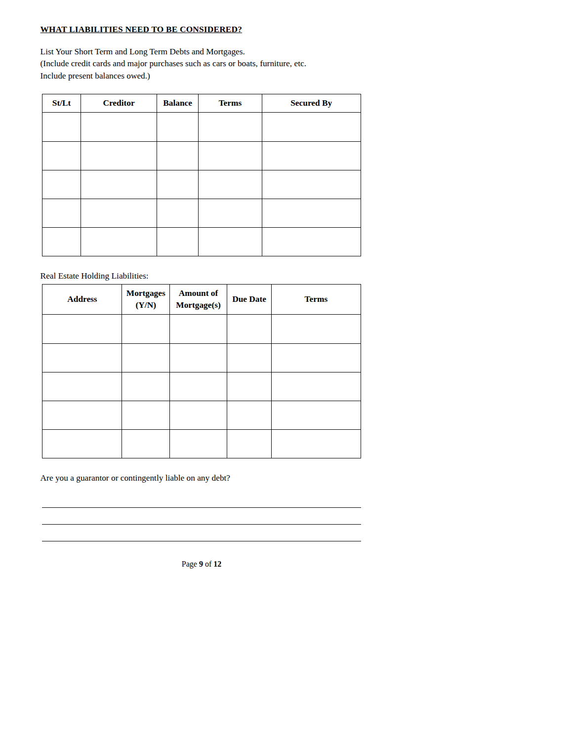WHAT LIABILITIES NEED TO BE CONSIDERED?
List Your Short Term and Long Term Debts and Mortgages.
(Include credit cards and major purchases such as cars or boats, furniture, etc.
Include present balances owed.)
| St/Lt | Creditor | Balance | Terms | Secured By |
| --- | --- | --- | --- | --- |
Real Estate Holding Liabilities:
| Address | Mortgages (Y/N) | Amount of Mortgage(s) | Due Date | Terms |
| --- | --- | --- | --- | --- |
Are you a guarantor or contingently liable on any debt?
Page 9 of 12